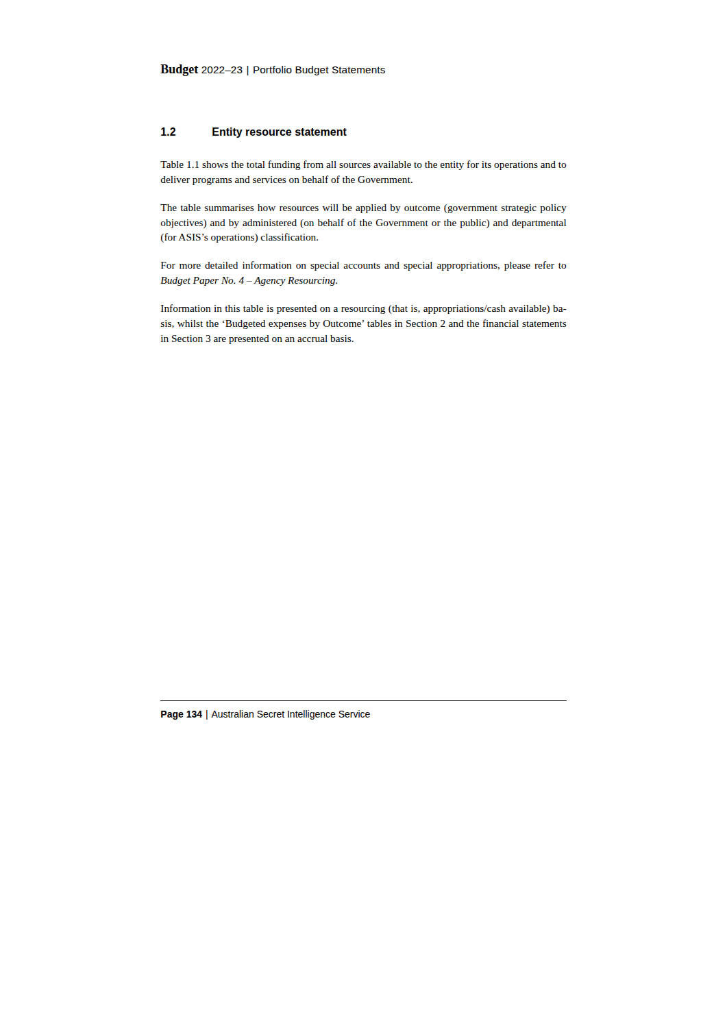Budget 2022–23|Portfolio Budget Statements
1.2 Entity resource statement
Table 1.1 shows the total funding from all sources available to the entity for its operations and to deliver programs and services on behalf of the Government.
The table summarises how resources will be applied by outcome (government strategic policy objectives) and by administered (on behalf of the Government or the public) and departmental (for ASIS’s operations) classification.
For more detailed information on special accounts and special appropriations, please refer to Budget Paper No. 4 – Agency Resourcing.
Information in this table is presented on a resourcing (that is, appropriations/cash available) basis, whilst the ‘Budgeted expenses by Outcome’ tables in Section 2 and the financial statements in Section 3 are presented on an accrual basis.
Page 134|Australian Secret Intelligence Service